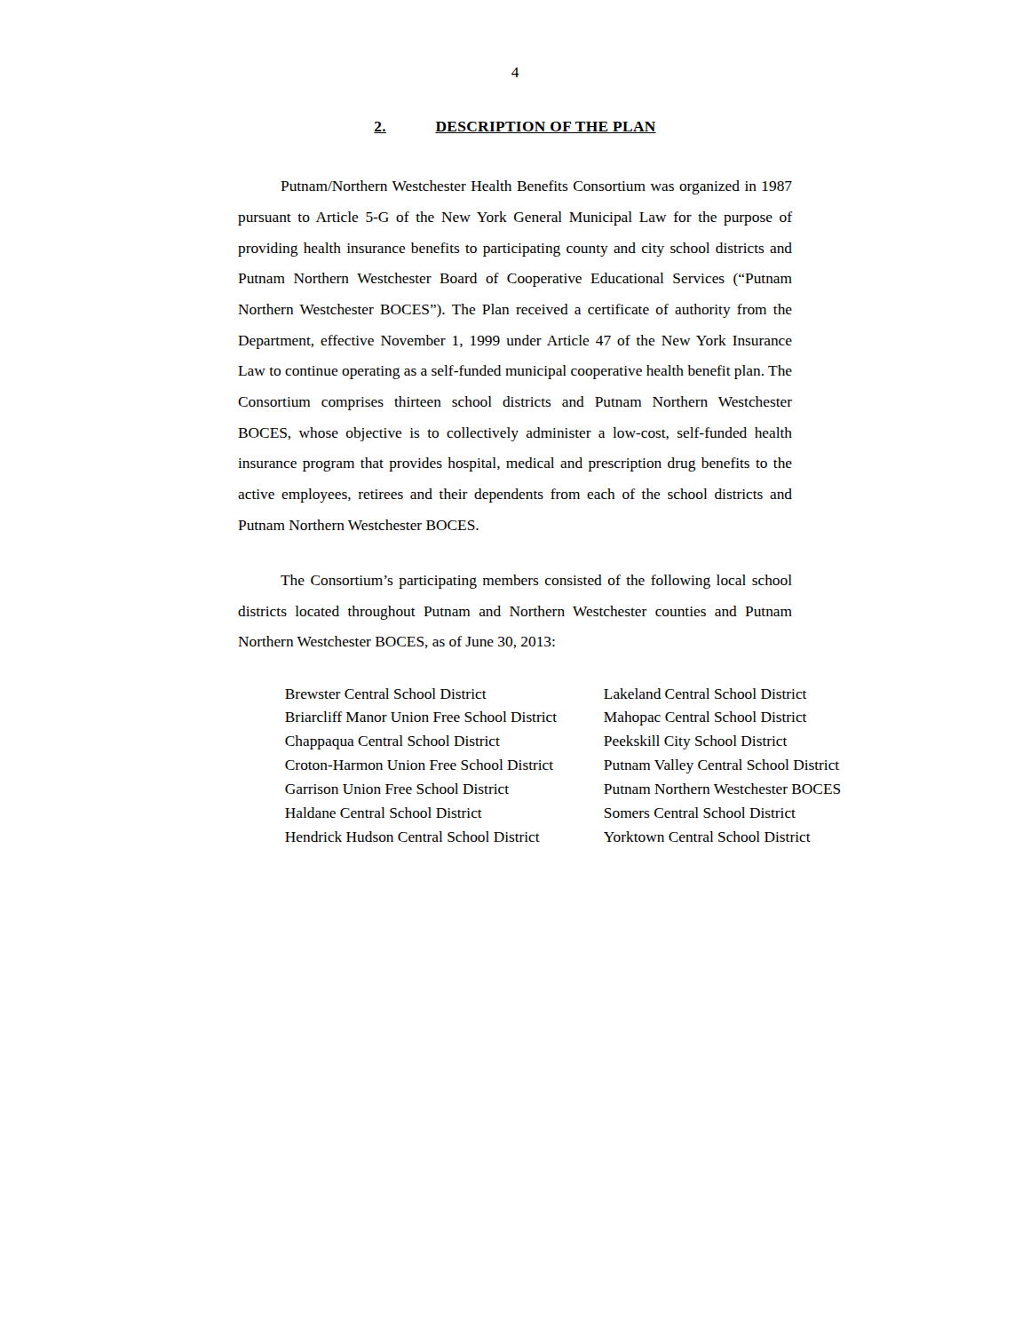4
2. DESCRIPTION OF THE PLAN
Putnam/Northern Westchester Health Benefits Consortium was organized in 1987 pursuant to Article 5-G of the New York General Municipal Law for the purpose of providing health insurance benefits to participating county and city school districts and Putnam Northern Westchester Board of Cooperative Educational Services (“Putnam Northern Westchester BOCES”). The Plan received a certificate of authority from the Department, effective November 1, 1999 under Article 47 of the New York Insurance Law to continue operating as a self-funded municipal cooperative health benefit plan. The Consortium comprises thirteen school districts and Putnam Northern Westchester BOCES, whose objective is to collectively administer a low-cost, self-funded health insurance program that provides hospital, medical and prescription drug benefits to the active employees, retirees and their dependents from each of the school districts and Putnam Northern Westchester BOCES.
The Consortium’s participating members consisted of the following local school districts located throughout Putnam and Northern Westchester counties and Putnam Northern Westchester BOCES, as of June 30, 2013:
| Brewster Central School District | Lakeland Central School District |
| Briarcliff Manor Union Free School District | Mahopac Central School District |
| Chappaqua Central School District | Peekskill City School District |
| Croton-Harmon Union Free School District | Putnam Valley Central School District |
| Garrison Union Free School District | Putnam Northern Westchester BOCES |
| Haldane Central School District | Somers Central School District |
| Hendrick Hudson Central School District | Yorktown Central School District |